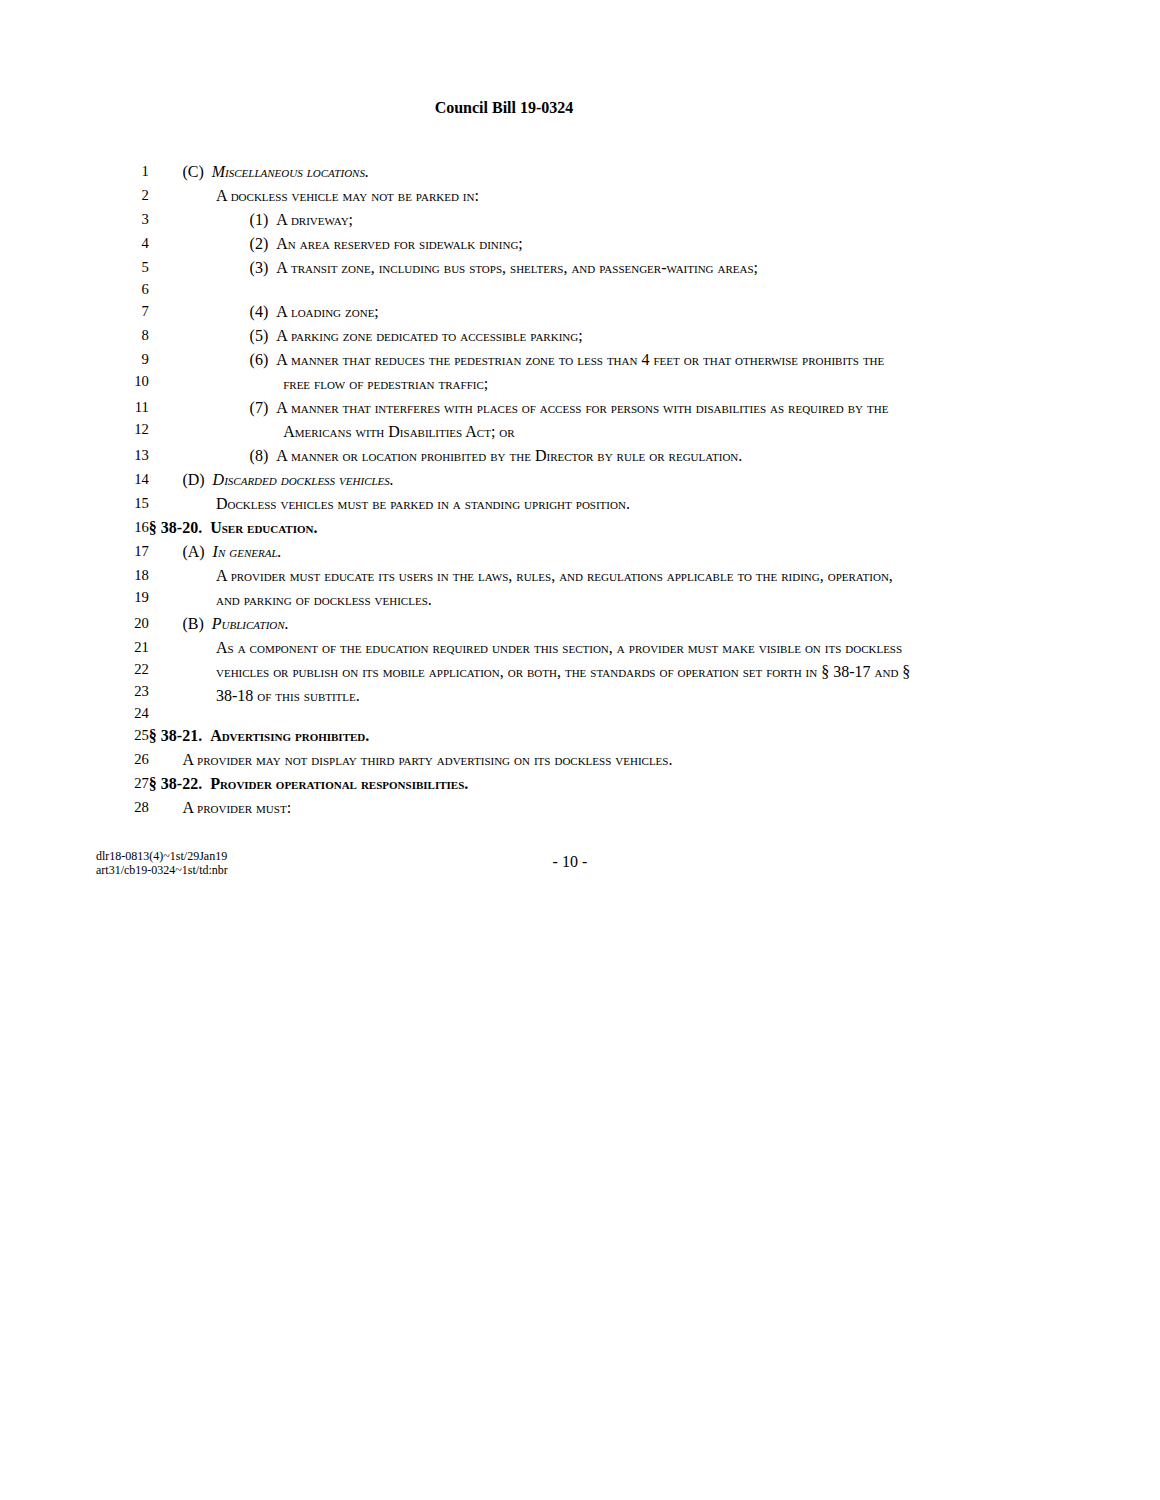Council Bill 19-0324
| 1 | (C) Miscellaneous locations. |
| 2 | A dockless vehicle may not be parked in: |
| 3 | (1) A driveway; |
| 4 | (2) An area reserved for sidewalk dining; |
| 5 6 | (3) A transit zone, including bus stops, shelters, and passenger-waiting areas; |
| 7 | (4) A loading zone; |
| 8 | (5) A parking zone dedicated to accessible parking; |
| 9 10 | (6) A manner that reduces the pedestrian zone to less than 4 feet or that otherwise prohibits the free flow of pedestrian traffic; |
| 11 12 | (7) A manner that interferes with places of access for persons with disabilities as required by the Americans with Disabilities Act; or |
| 13 | (8) A manner or location prohibited by the Director by rule or regulation. |
| 14 | (D) Discarded dockless vehicles. |
| 15 | Dockless vehicles must be parked in a standing upright position. |
| 16 | § 38-20. User education. |
| 17 | (A) In general. |
| 18 19 | A provider must educate its users in the laws, rules, and regulations applicable to the riding, operation, and parking of dockless vehicles. |
| 20 | (B) Publication. |
| 21 22 23 24 | As a component of the education required under this section, a provider must make visible on its dockless vehicles or publish on its mobile application, or both, the standards of operation set forth in § 38-17 and § 38-18 of this subtitle. |
| 25 | § 38-21. Advertising prohibited. |
| 26 | A provider may not display third party advertising on its dockless vehicles. |
| 27 | § 38-22. Provider operational responsibilities. |
| 28 | A provider must: |
dlr18-0813(4)~1st/29Jan19
art31/cb19-0324~1st/td:nbr
- 10 -